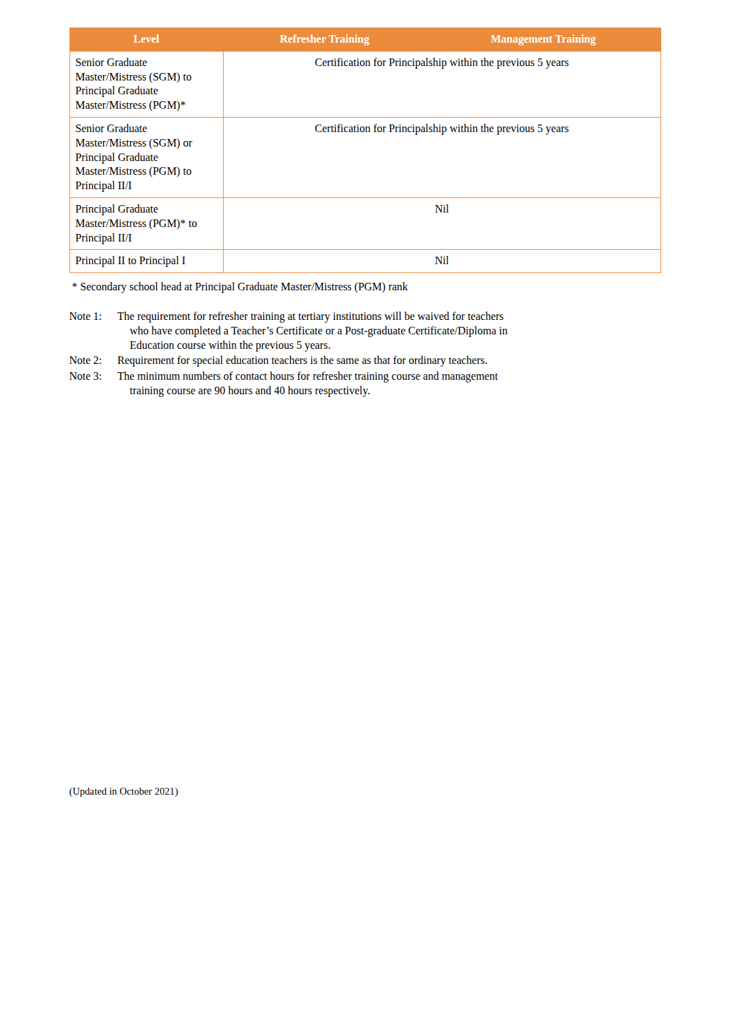| Level | Refresher Training | Management Training |
| --- | --- | --- |
| Senior Graduate Master/Mistress (SGM) to Principal Graduate Master/Mistress (PGM)* | Certification for Principalship within the previous 5 years |
| Senior Graduate Master/Mistress (SGM) or Principal Graduate Master/Mistress (PGM) to Principal II/I | Certification for Principalship within the previous 5 years |
| Principal Graduate Master/Mistress (PGM)* to Principal II/I | Nil |
| Principal II to Principal I | Nil |
* Secondary school head at Principal Graduate Master/Mistress (PGM) rank
Note 1:
The requirement for refresher training at tertiary institutions will be waived for teachers
who have completed a Teacher’s Certificate or a Post-graduate Certificate/Diploma in
Education course within the previous 5 years.
Note 2:
Requirement for special education teachers is the same as that for ordinary teachers.
Note 3:
The minimum numbers of contact hours for refresher training course and management
training course are 90 hours and 40 hours respectively.
(Updated in October 2021)